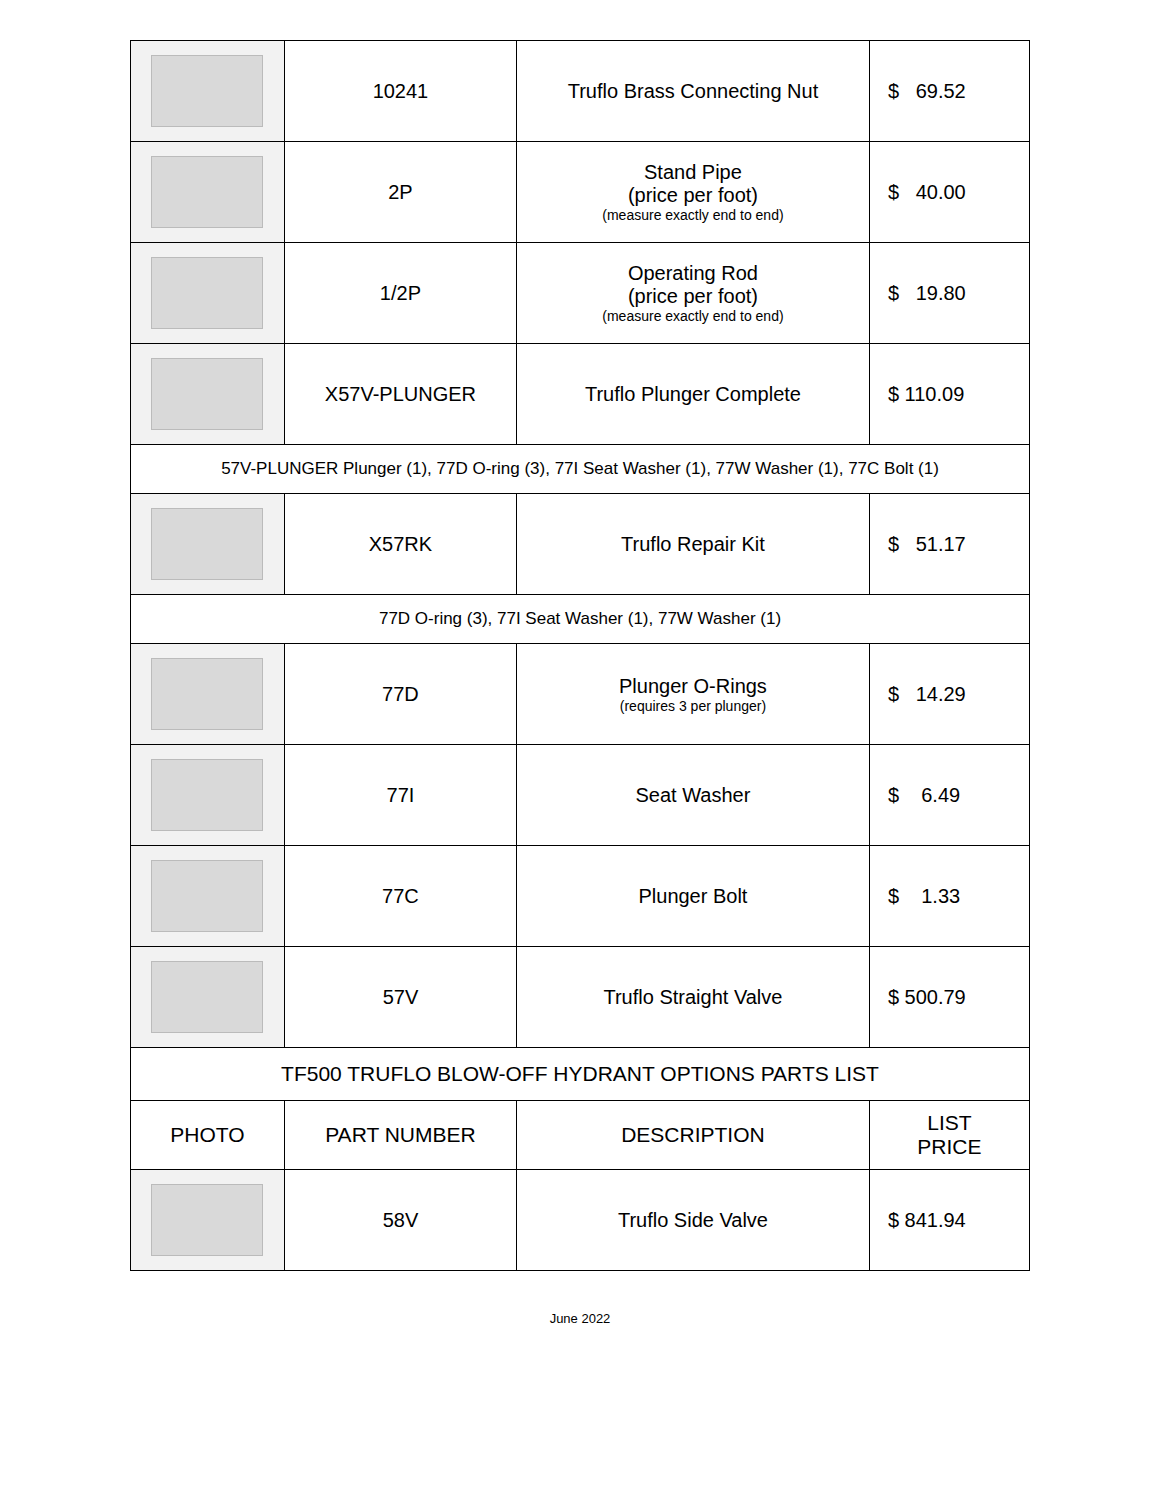| | 10241 | Truflo Brass Connecting Nut | $ 69.52 |
| | 2P | Stand Pipe (price per foot) (measure exactly end to end) | $ 40.00 |
| | 1/2P | Operating Rod (price per foot) (measure exactly end to end) | $ 19.80 |
| | X57V-PLUNGER | Truflo Plunger Complete | $ 110.09 |
| 57V-PLUNGER Plunger (1), 77D O-ring (3), 77I Seat Washer (1), 77W Washer (1), 77C Bolt (1) |
| | X57RK | Truflo Repair Kit | $ 51.17 |
| 77D O-ring (3), 77I Seat Washer (1), 77W Washer (1) |
| | 77D | Plunger O-Rings (requires 3 per plunger) | $ 14.29 |
| | 77I | Seat Washer | $ 6.49 |
| | 77C | Plunger Bolt | $ 1.33 |
| | 57V | Truflo Straight Valve | $ 500.79 |
| TF500 TRUFLO BLOW-OFF HYDRANT OPTIONS PARTS LIST |
| PHOTO | PART NUMBER | DESCRIPTION | LIST PRICE |
| | 58V | Truflo Side Valve | $ 841.94 |
June 2022